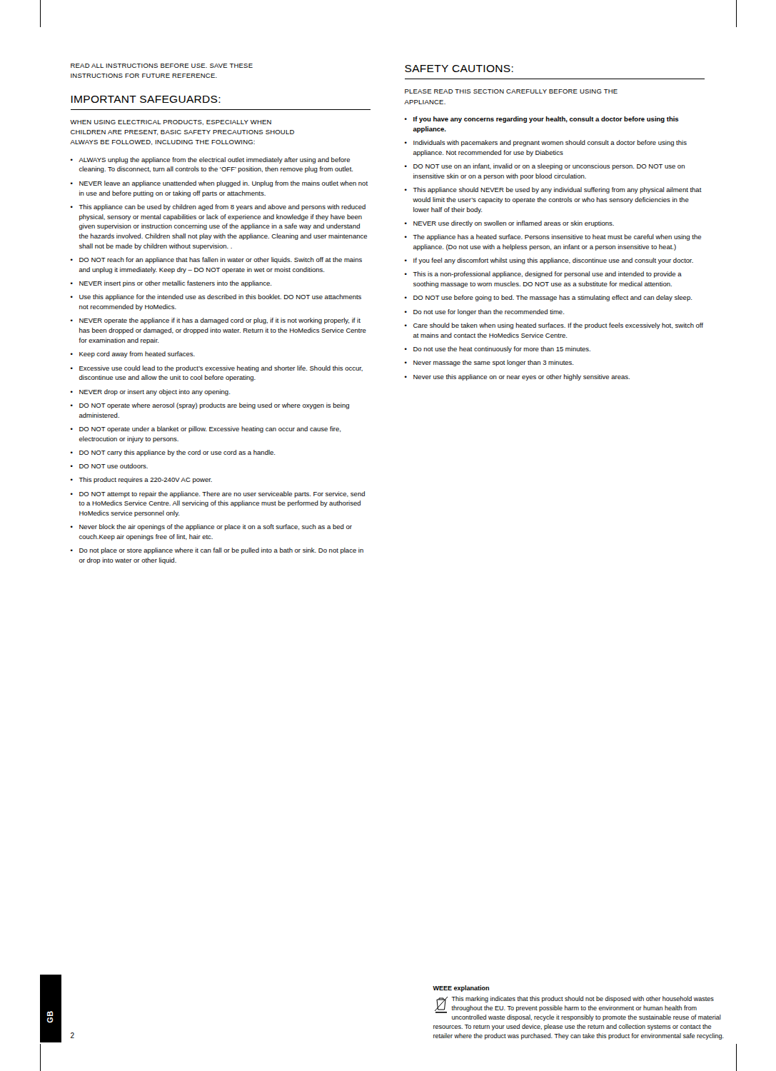GB
2
READ ALL INSTRUCTIONS BEFORE USE. SAVE THESE
INSTRUCTIONS FOR FUTURE REFERENCE.
IMPORTANT SAFEGUARDS:
WHEN USING ELECTRICAL PRODUCTS, ESPECIALLY WHEN
CHILDREN ARE PRESENT, BASIC SAFETY PRECAUTIONS SHOULD
ALWAYS BE FOLLOWED, INCLUDING THE FOLLOWING:
ALWAYS unplug the appliance from the electrical outlet immediately after using and before cleaning. To disconnect, turn all controls to the ‘OFF’ position, then remove plug from outlet.
NEVER leave an appliance unattended when plugged in. Unplug from the mains outlet when not in use and before putting on or taking off parts or attachments.
This appliance can be used by children aged from 8 years and above and persons with reduced physical, sensory or mental capabilities or lack of experience and knowledge if they have been given supervision or instruction concerning use of the appliance in a safe way and understand the hazards involved. Children shall not play with the appliance. Cleaning and user maintenance shall not be made by children without supervision. .
DO NOT reach for an appliance that has fallen in water or other liquids. Switch off at the mains and unplug it immediately. Keep dry – DO NOT operate in wet or moist conditions.
NEVER insert pins or other metallic fasteners into the appliance.
Use this appliance for the intended use as described in this booklet. DO NOT use attachments not recommended by HoMedics.
NEVER operate the appliance if it has a damaged cord or plug, if it is not working properly, if it has been dropped or damaged, or dropped into water. Return it to the HoMedics Service Centre for examination and repair.
Keep cord away from heated surfaces.
Excessive use could lead to the product’s excessive heating and shorter life. Should this occur, discontinue use and allow the unit to cool before operating.
NEVER drop or insert any object into any opening.
DO NOT operate where aerosol (spray) products are being used or where oxygen is being administered.
DO NOT operate under a blanket or pillow. Excessive heating can occur and cause fire, electrocution or injury to persons.
DO NOT carry this appliance by the cord or use cord as a handle.
DO NOT use outdoors.
This product requires a 220-240V AC power.
DO NOT attempt to repair the appliance. There are no user serviceable parts. For service, send to a HoMedics Service Centre. All servicing of this appliance must be performed by authorised HoMedics service personnel only.
Never block the air openings of the appliance or place it on a soft surface, such as a bed or couch.Keep air openings free of lint, hair etc.
Do not place or store appliance where it can fall or be pulled into a bath or sink. Do not place in or drop into water or other liquid.
SAFETY CAUTIONS:
PLEASE READ THIS SECTION CAREFULLY BEFORE USING THE
APPLIANCE.
If you have any concerns regarding your health, consult a doctor before using this appliance.
Individuals with pacemakers and pregnant women should consult a doctor before using this appliance. Not recommended for use by Diabetics
DO NOT use on an infant, invalid or on a sleeping or unconscious person. DO NOT use on insensitive skin or on a person with poor blood circulation.
This appliance should NEVER be used by any individual suffering from any physical ailment that would limit the user’s capacity to operate the controls or who has sensory deficiencies in the lower half of their body.
NEVER use directly on swollen or inflamed areas or skin eruptions.
The appliance has a heated surface. Persons insensitive to heat must be careful when using the appliance. (Do not use with a helpless person, an infant or a person insensitive to heat.)
If you feel any discomfort whilst using this appliance, discontinue use and consult your doctor.
This is a non-professional appliance, designed for personal use and intended to provide a soothing massage to worn muscles. DO NOT use as a substitute for medical attention.
DO NOT use before going to bed. The massage has a stimulating effect and can delay sleep.
Do not use for longer than the recommended time.
Care should be taken when using heated surfaces. If the product feels excessively hot, switch off at mains and contact the HoMedics Service Centre.
Do not use the heat continuously for more than 15 minutes.
Never massage the same spot longer than 3 minutes.
Never use this appliance on or near eyes or other highly sensitive areas.
WEEE explanation
This marking indicates that this product should not be disposed with other household wastes throughout the EU. To prevent possible harm to the environment or human health from uncontrolled waste disposal, recycle it responsibly to promote the sustainable reuse of material resources. To return your used device, please use the return and collection systems or contact the retailer where the product was purchased. They can take this product for environmental safe recycling.